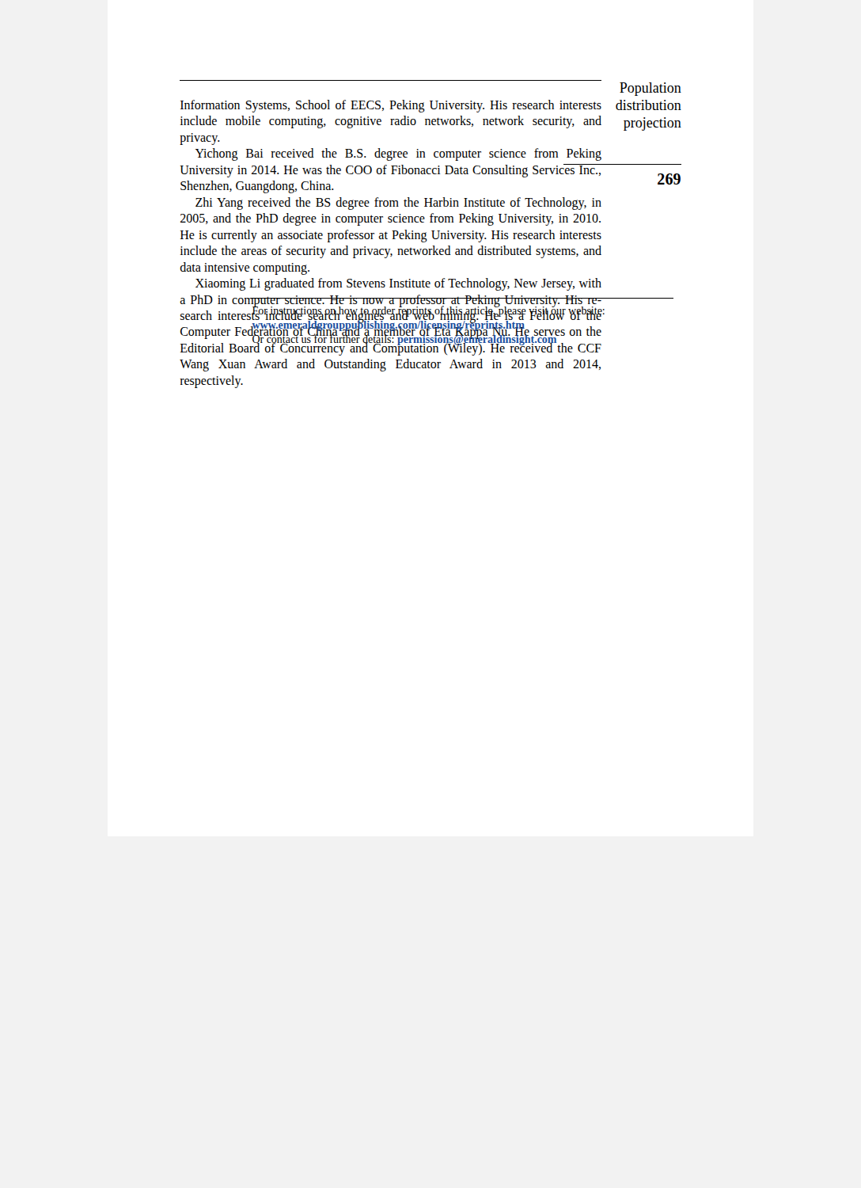Population
distribution
projection
269
Information Systems, School of EECS, Peking University. His research interests include mobile computing, cognitive radio networks, network security, and privacy.
Yichong Bai received the B.S. degree in computer science from Peking University in 2014. He was the COO of Fibonacci Data Consulting Services Inc., Shenzhen, Guangdong, China.
Zhi Yang received the BS degree from the Harbin Institute of Technology, in 2005, and the PhD degree in computer science from Peking University, in 2010. He is currently an associate professor at Peking University. His research interests include the areas of security and privacy, networked and distributed systems, and data intensive computing.
Xiaoming Li graduated from Stevens Institute of Technology, New Jersey, with a PhD in computer science. He is now a professor at Peking University. His research interests include search engines and web mining. He is a Fellow of the Computer Federation of China and a member of Eta Kappa Nu. He serves on the Editorial Board of Concurrency and Computation (Wiley). He received the CCF Wang Xuan Award and Outstanding Educator Award in 2013 and 2014, respectively.
For instructions on how to order reprints of this article, please visit our website:
www.emeraldgrouppublishing.com/licensing/reprints.htm
Or contact us for further details: permissions@emeraldinsight.com